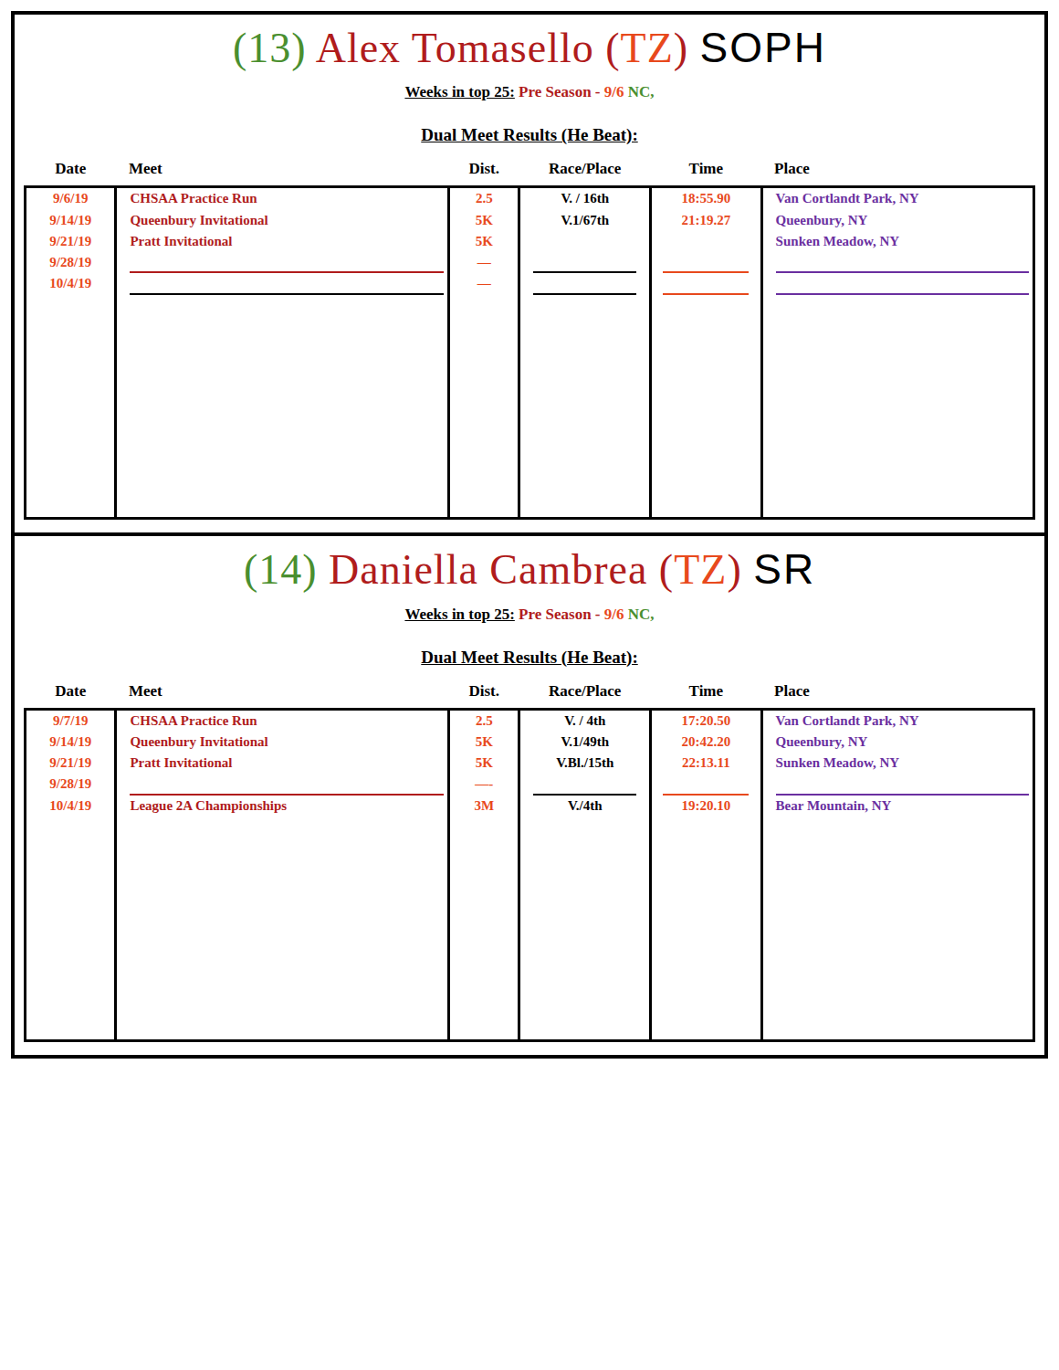(13) Alex Tomasello (TZ) SOPH
Weeks in top 25: Pre Season - 9/6 NC,
Dual Meet Results (He Beat):
| Date | Meet | Dist. | Race/Place | Time | Place |
| --- | --- | --- | --- | --- | --- |
| 9/6/19 9/14/19 9/21/19 9/28/19 10/4/19 | CHSAA Practice Run Queenbury Invitational Pratt Invitational | 2.5 5K 5K — — | V. / 16th V.1/67th | 18:55.90 21:19.27 | Van Cortlandt Park, NY Queenbury, NY Sunken Meadow, NY |
(14) Daniella Cambrea (TZ) SR
Weeks in top 25: Pre Season - 9/6 NC,
Dual Meet Results (He Beat):
| Date | Meet | Dist. | Race/Place | Time | Place |
| --- | --- | --- | --- | --- | --- |
| 9/7/19 9/14/19 9/21/19 9/28/19 10/4/19 | CHSAA Practice Run Queenbury Invitational Pratt Invitational League 2A Championships | 2.5 5K 5K —- 3M | V. / 4th V.1/49th V.Bl./15th V./4th | 17:20.50 20:42.20 22:13.11 19:20.10 | Van Cortlandt Park, NY Queenbury, NY Sunken Meadow, NY Bear Mountain, NY |